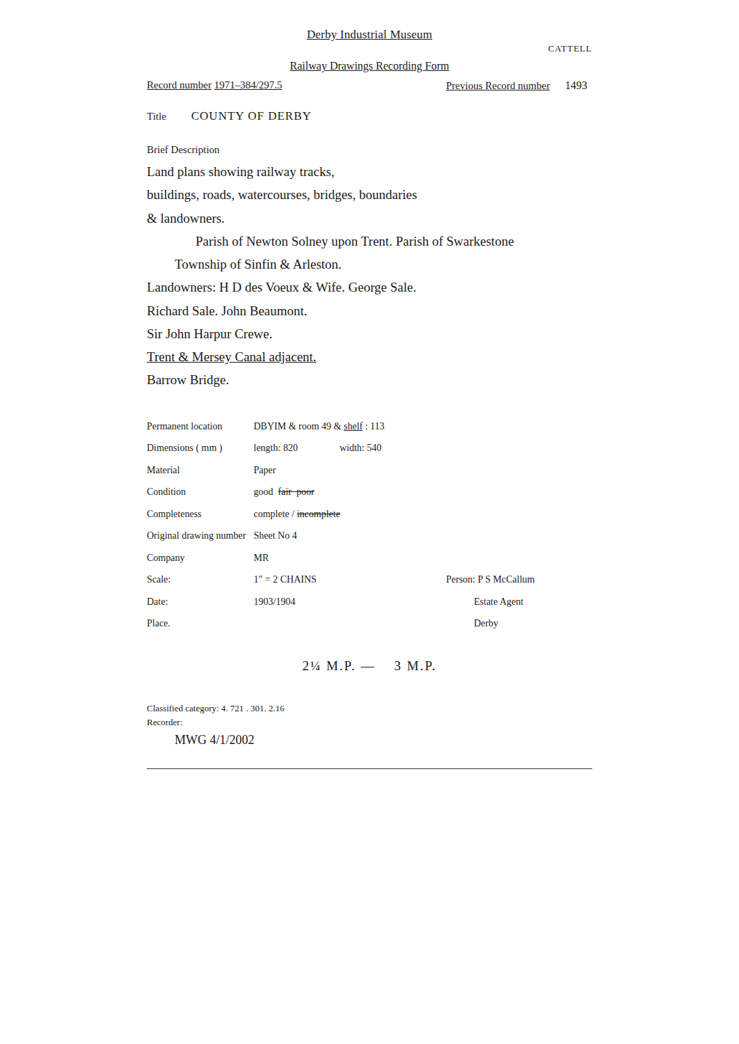Derby Industrial Museum
Railway Drawings Recording Form
CATTELL
Record number 1971–384/297.5 Previous Record number 1493
Title COUNTY OF DERBY
Brief Description
Land plans showing railway tracks,
buildings, roads, watercourses, bridges, boundaries
& landowners.
Parish of Newton Solney upon Trent. Parish of Swarkestone
Township of Sinfin & Arleston.
Landowners: H D des Voeux & Wife. George Sale.
Richard Sale. John Beaumont.
Sir John Harpur Crewe.
Trent & Mersey Canal adjacent.
Barrow Bridge.
Permanent location DBYIM & room 49 & shelf : 113
Dimensions ( mm ) length: 820width: 540
Material Paper
Condition good fair poor
Completeness complete / incomplete
Original drawing number Sheet No 4
Company MR
Scale: 1″ = 2 CHAINS Person: P S McCallum
Date: 1903/1904 Estate Agent
Place. Derby
2¼ M.P. — 3 M.P.
Classified category: 4. 721 . 301. 2.16
Recorder:
MWG 4/1/2002